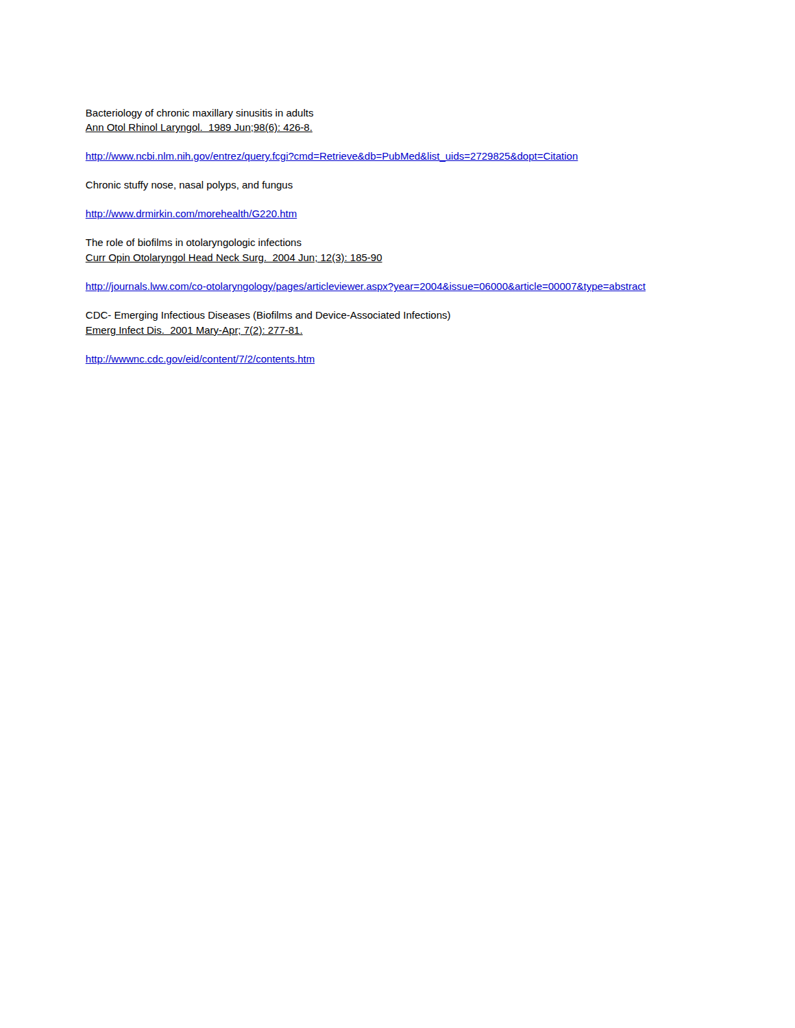Bacteriology of chronic maxillary sinusitis in adults
Ann Otol Rhinol Laryngol. 1989 Jun;98(6): 426-8.
http://www.ncbi.nlm.nih.gov/entrez/query.fcgi?cmd=Retrieve&db=PubMed&list_uids=2729825&dopt=Citation
Chronic stuffy nose, nasal polyps, and fungus
http://www.drmirkin.com/morehealth/G220.htm
The role of biofilms in otolaryngologic infections
Curr Opin Otolaryngol Head Neck Surg. 2004 Jun; 12(3): 185-90
http://journals.lww.com/co-otolaryngology/pages/articleviewer.aspx?year=2004&issue=06000&article=00007&type=abstract
CDC- Emerging Infectious Diseases (Biofilms and Device-Associated Infections)
Emerg Infect Dis. 2001 Mary-Apr; 7(2): 277-81.
http://wwwnc.cdc.gov/eid/content/7/2/contents.htm